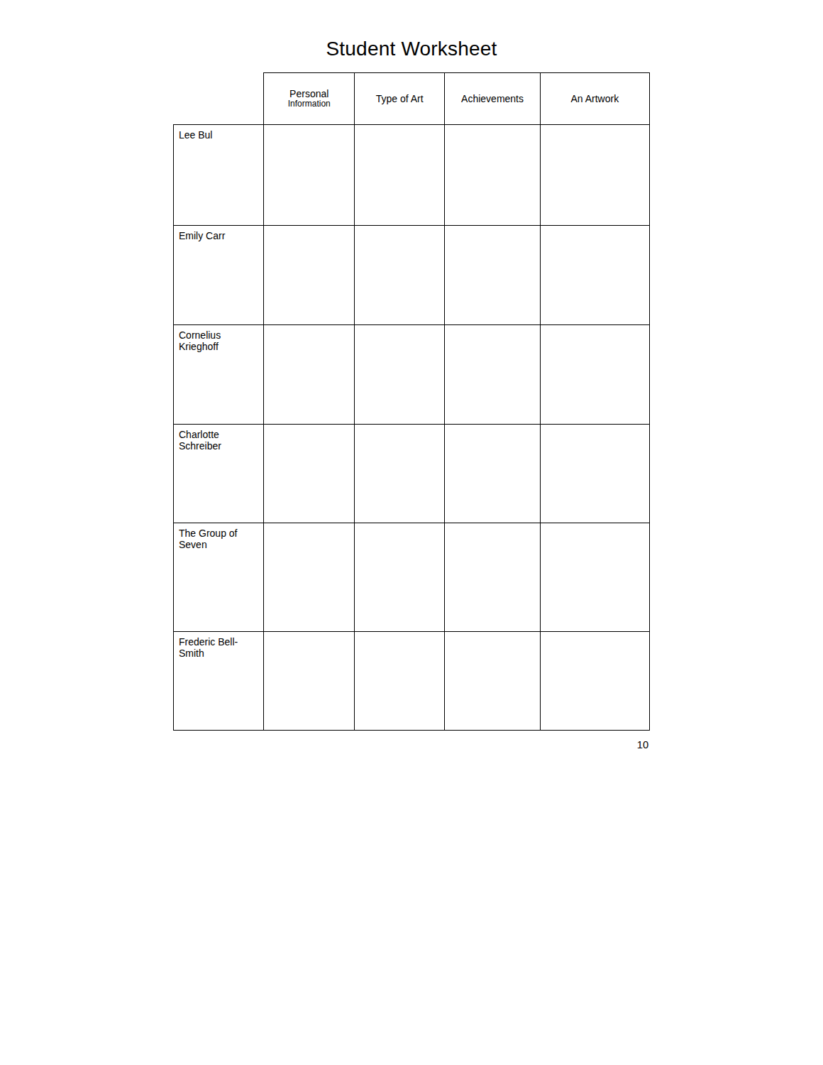Student Worksheet
| | Personal Information | Type of Art | Achievements | An Artwork |
| --- | --- | --- | --- | --- |
| Lee Bul | | | | |
| Emily Carr | | | | |
| Cornelius Krieghoff | | | | |
| Charlotte Schreiber | | | | |
| The Group of Seven | | | | |
| Frederic Bell-Smith | | | | |
10